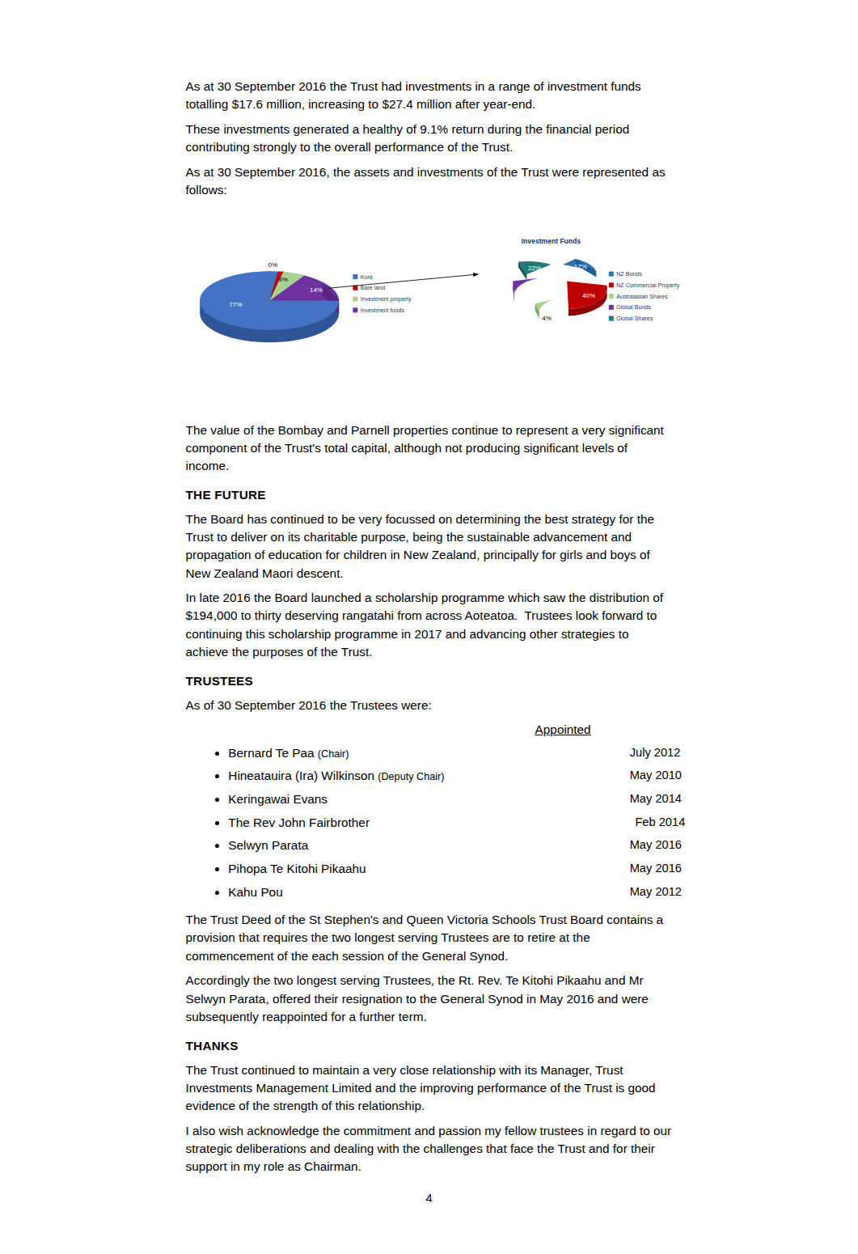As at 30 September 2016 the Trust had investments in a range of investment funds totalling $17.6 million, increasing to $27.4 million after year-end.
These investments generated a healthy of 9.1% return during the financial period contributing strongly to the overall performance of the Trust.
As at 30 September 2016, the assets and investments of the Trust were represented as follows:
77% 9% 14% 0% Kura Bare land Investment property Investment funds Investment Funds 22% 17% 40% 17% 4% NZ Bonds NZ Commercial Property Australasian Shares Global Bonds Global Shares
The value of the Bombay and Parnell properties continue to represent a very significant component of the Trust's total capital, although not producing significant levels of income.
THE FUTURE
The Board has continued to be very focussed on determining the best strategy for the Trust to deliver on its charitable purpose, being the sustainable advancement and propagation of education for children in New Zealand, principally for girls and boys of New Zealand Maori descent.
In late 2016 the Board launched a scholarship programme which saw the distribution of $194,000 to thirty deserving rangatahi from across Aoteatoa. Trustees look forward to continuing this scholarship programme in 2017 and advancing other strategies to achieve the purposes of the Trust.
TRUSTEES
As of 30 September 2016 the Trustees were:
Appointed
Bernard Te Paa (Chair) July 2012
Hineatauira (Ira) Wilkinson (Deputy Chair) May 2010
Keringawai Evans May 2014
The Rev John Fairbrother Feb 2014
Selwyn Parata May 2016
Pihopa Te Kitohi Pikaahu May 2016
Kahu Pou May 2012
The Trust Deed of the St Stephen's and Queen Victoria Schools Trust Board contains a provision that requires the two longest serving Trustees are to retire at the commencement of the each session of the General Synod.
Accordingly the two longest serving Trustees, the Rt. Rev. Te Kitohi Pikaahu and Mr Selwyn Parata, offered their resignation to the General Synod in May 2016 and were subsequently reappointed for a further term.
THANKS
The Trust continued to maintain a very close relationship with its Manager, Trust Investments Management Limited and the improving performance of the Trust is good evidence of the strength of this relationship.
I also wish acknowledge the commitment and passion my fellow trustees in regard to our strategic deliberations and dealing with the challenges that face the Trust and for their support in my role as Chairman.
4